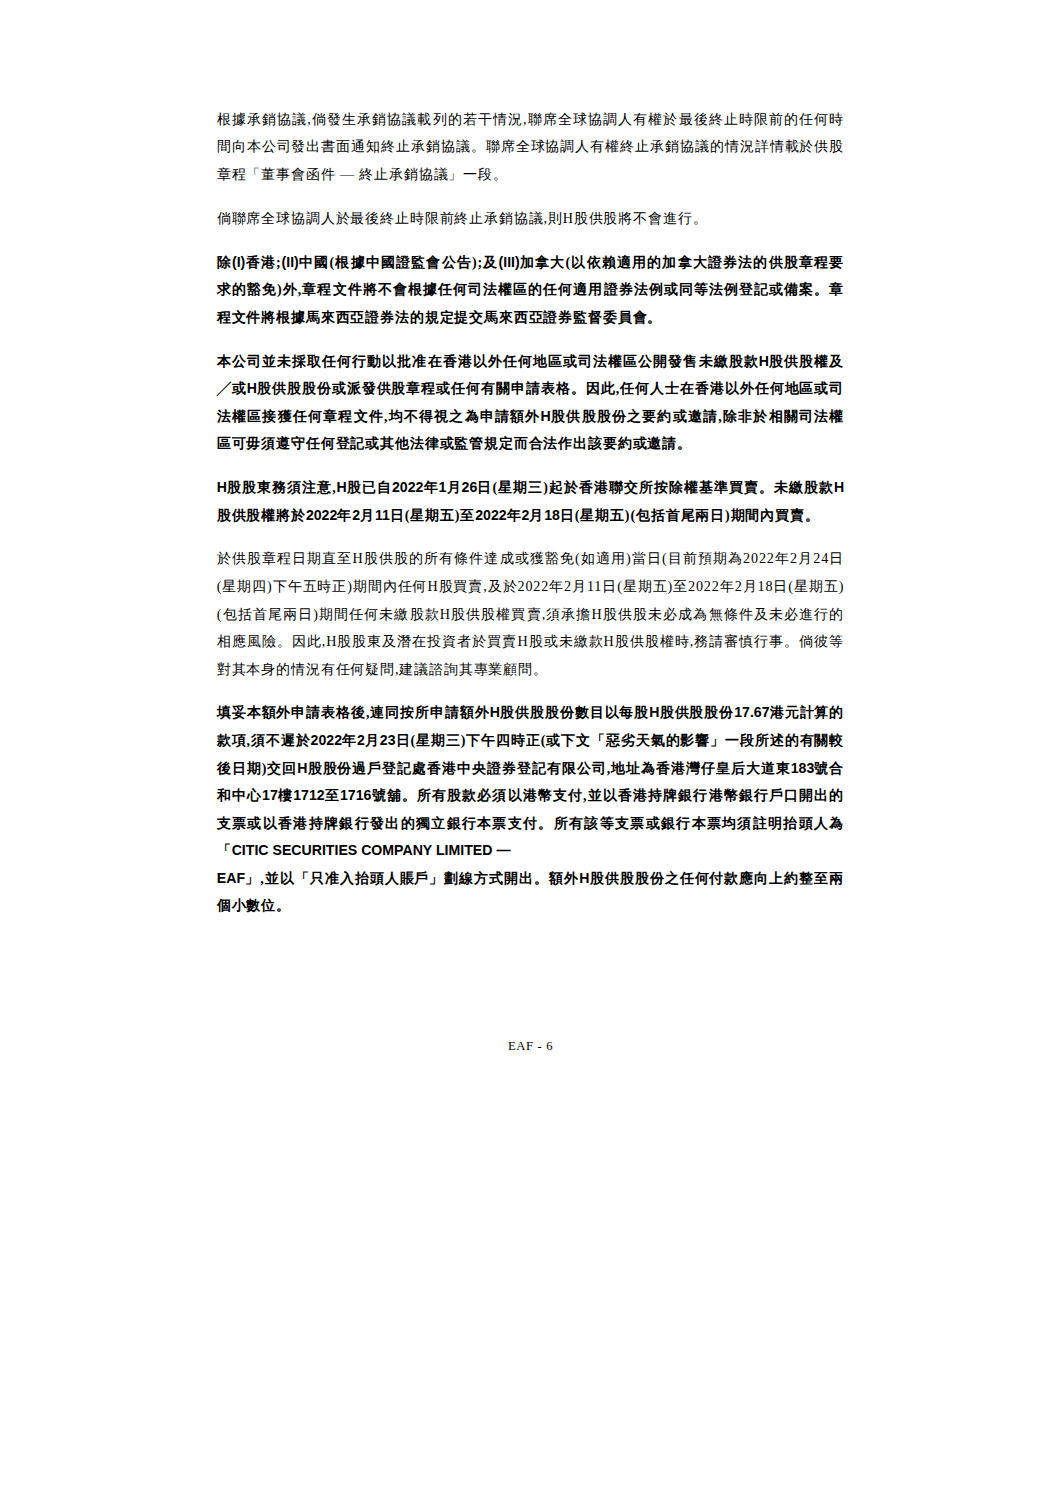根據承銷協議,倘發生承銷協議載列的若干情況,聯席全球協調人有權於最後終止時限前的任何時間向本公司發出書面通知終止承銷協議。聯席全球協調人有權終止承銷協議的情況詳情載於供股章程「董事會函件 — 終止承銷協議」一段。
倘聯席全球協調人於最後終止時限前終止承銷協議,則H股供股將不會進行。
除(I) 香港;(II) 中國(根據中國證監會公告);及(III) 加拿大(以依賴適用的加拿大證券法的供股章程要求的豁免)外,章程文件將不會根據任何司法權區的任何適用證券法例或同等法例登記或備案。章程文件將根據馬來西亞證券法的規定提交馬來西亞證券監督委員會。
本公司並未採取任何行動以批准在香港以外任何地區或司法權區公開發售未繳股款H股供股權及╱或H股供股股份或派發供股章程或任何有關申請表格。因此,任何人士在香港以外任何地區或司法權區接獲任何章程文件,均不得視之為申請額外H股供股股份之要約或邀請,除非於相關司法權區可毋須遵守任何登記或其他法律或監管規定而合法作出該要約或邀請。
H股股東務須注意,H股已自2022年1月26日(星期三)起於香港聯交所按除權基準買賣。未繳股款H股供股權將於2022年2月11日(星期五)至2022年2月18日(星期五)(包括首尾兩日)期間內買賣。
於供股章程日期直至H股供股的所有條件達成或獲豁免(如適用)當日(目前預期為2022年2月24日(星期四)下午五時正)期間內任何H股買賣,及於2022年2月11日(星期五)至2022年2月18日(星期五)(包括首尾兩日)期間任何未繳股款H股供股權買賣,須承擔H股供股未必成為無條件及未必進行的相應風險。因此,H股股東及潛在投資者於買賣H股或未繳款H股供股權時,務請審慎行事。倘彼等對其本身的情況有任何疑問,建議諮詢其專業顧問。
填妥本額外申請表格後,連同按所申請額外H股供股股份數目以每股H股供股股份17.67港元計算的款項,須不遲於2022年2月23日(星期三)下午四時正(或下文「惡劣天氣的影響」一段所述的有關較後日期)交回H股股份過戶登記處香港中央證券登記有限公司,地址為香港灣仔皇后大道東183號合和中心17樓1712至1716號舖。所有股款必須以港幣支付,並以香港持牌銀行港幣銀行戶口開出的支票或以香港持牌銀行發出的獨立銀行本票支付。所有該等支票或銀行本票均須註明抬頭人為「CITIC SECURITIES COMPANY LIMITED —
EAF」,並以「只准入抬頭人賬戶」劃線方式開出。額外H股供股股份之任何付款應向上約整至兩個小數位。
EAF - 6